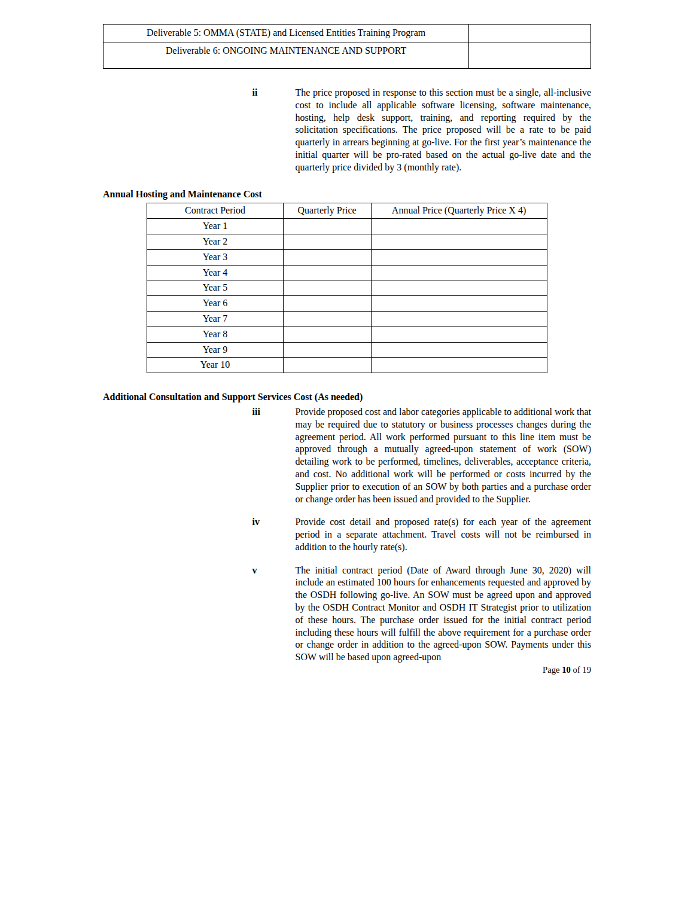| Deliverable 5: OMMA (STATE) and Licensed Entities Training Program | |
| Deliverable 6: ONGOING MAINTENANCE AND SUPPORT | |
ii
The price proposed in response to this section must be a single, all-inclusive cost to include all applicable software licensing, software maintenance, hosting, help desk support, training, and reporting required by the solicitation specifications. The price proposed will be a rate to be paid quarterly in arrears beginning at go-live. For the first year’s maintenance the initial quarter will be pro-rated based on the actual go-live date and the quarterly price divided by 3 (monthly rate).
Annual Hosting and Maintenance Cost
| Contract Period | Quarterly Price | Annual Price (Quarterly Price X 4) |
| --- | --- | --- |
| Year 1 | | |
| Year 2 | | |
| Year 3 | | |
| Year 4 | | |
| Year 5 | | |
| Year 6 | | |
| Year 7 | | |
| Year 8 | | |
| Year 9 | | |
| Year 10 | | |
Additional Consultation and Support Services Cost (As needed)
iii
Provide proposed cost and labor categories applicable to additional work that may be required due to statutory or business processes changes during the agreement period. All work performed pursuant to this line item must be approved through a mutually agreed-upon statement of work (SOW) detailing work to be performed, timelines, deliverables, acceptance criteria, and cost. No additional work will be performed or costs incurred by the Supplier prior to execution of an SOW by both parties and a purchase order or change order has been issued and provided to the Supplier.
iv
Provide cost detail and proposed rate(s) for each year of the agreement period in a separate attachment. Travel costs will not be reimbursed in addition to the hourly rate(s).
v
The initial contract period (Date of Award through June 30, 2020) will include an estimated 100 hours for enhancements requested and approved by the OSDH following go-live. An SOW must be agreed upon and approved by the OSDH Contract Monitor and OSDH IT Strategist prior to utilization of these hours. The purchase order issued for the initial contract period including these hours will fulfill the above requirement for a purchase order or change order in addition to the agreed-upon SOW. Payments under this SOW will be based upon agreed-upon
Page 10 of 19